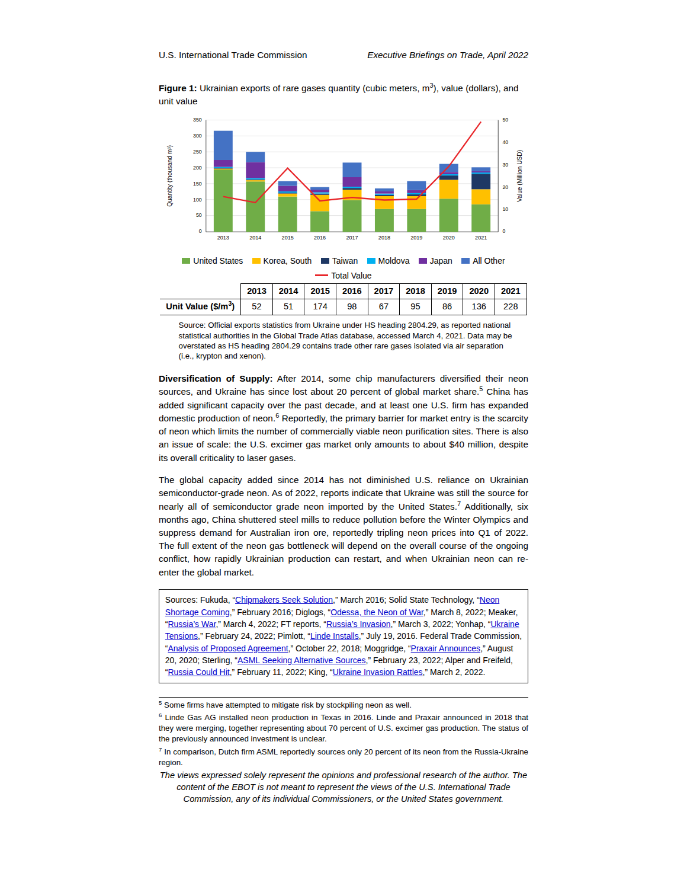U.S. International Trade Commission
Executive Briefings on Trade, April 2022
Figure 1: Ukrainian exports of rare gases quantity (cubic meters, m3), value (dollars), and unit value
350 300 250 200 150 100 50 0 50 40 30 20 10 0 Quantity (thousand m³) Value (Million USD) 2013 2014 2015 2016 2017 2018 2019 2020 2021
United States Korea, South Taiwan Moldova Japan All Other Total Value
| | 2013 | 2014 | 2015 | 2016 | 2017 | 2018 | 2019 | 2020 | 2021 |
| --- | --- | --- | --- | --- | --- | --- | --- | --- | --- |
| Unit Value ($/m 3 ) | 52 | 51 | 174 | 98 | 67 | 95 | 86 | 136 | 228 |
Source: Official exports statistics from Ukraine under HS heading 2804.29, as reported national statistical authorities in the Global Trade Atlas database, accessed March 4, 2021. Data may be overstated as HS heading 2804.29 contains trade other rare gases isolated via air separation (i.e., krypton and xenon).
Diversification of Supply: After 2014, some chip manufacturers diversified their neon sources, and Ukraine has since lost about 20 percent of global market share.5 China has added significant capacity over the past decade, and at least one U.S. firm has expanded domestic production of neon.6 Reportedly, the primary barrier for market entry is the scarcity of neon which limits the number of commercially viable neon purification sites. There is also an issue of scale: the U.S. excimer gas market only amounts to about $40 million, despite its overall criticality to laser gases.
The global capacity added since 2014 has not diminished U.S. reliance on Ukrainian semiconductor-grade neon. As of 2022, reports indicate that Ukraine was still the source for nearly all of semiconductor grade neon imported by the United States.7 Additionally, six months ago, China shuttered steel mills to reduce pollution before the Winter Olympics and suppress demand for Australian iron ore, reportedly tripling neon prices into Q1 of 2022. The full extent of the neon gas bottleneck will depend on the overall course of the ongoing conflict, how rapidly Ukrainian production can restart, and when Ukrainian neon can re-enter the global market.
Sources: Fukuda, “Chipmakers Seek Solution,” March 2016; Solid State Technology, “Neon Shortage Coming,” February 2016; Diglogs, “Odessa, the Neon of War,” March 8, 2022; Meaker, “Russia’s War,” March 4, 2022; FT reports, “Russia’s Invasion,” March 3, 2022; Yonhap, “Ukraine Tensions,” February 24, 2022; Pimlott, “Linde Installs,” July 19, 2016. Federal Trade Commission, “Analysis of Proposed Agreement,” October 22, 2018; Moggridge, “Praxair Announces,” August 20, 2020; Sterling, “ASML Seeking Alternative Sources,” February 23, 2022; Alper and Freifeld, “Russia Could Hit,” February 11, 2022; King, “Ukraine Invasion Rattles,” March 2, 2022.
5 Some firms have attempted to mitigate risk by stockpiling neon as well.
6 Linde Gas AG installed neon production in Texas in 2016. Linde and Praxair announced in 2018 that they were merging, together representing about 70 percent of U.S. excimer gas production. The status of the previously announced investment is unclear.
7 In comparison, Dutch firm ASML reportedly sources only 20 percent of its neon from the Russia-Ukraine region.
The views expressed solely represent the opinions and professional research of the author. The content of the EBOT is not meant to represent the views of the U.S. International Trade Commission, any of its individual Commissioners, or the United States government.